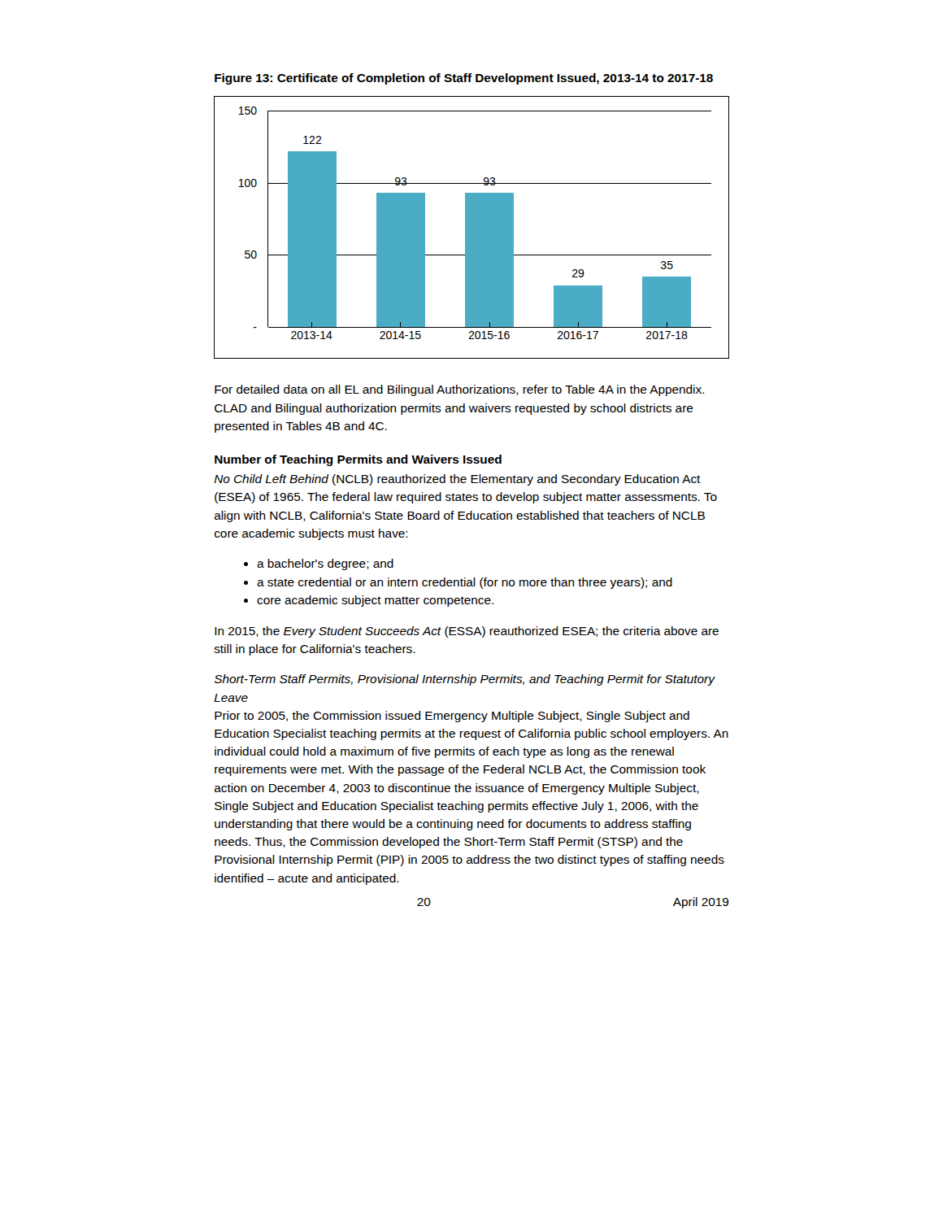Figure 13: Certificate of Completion of Staff Development Issued, 2013-14 to 2017-18
150
100
50
-
122
93
93
29
35
2013-14
2014-15
2015-16
2016-17
2017-18
For detailed data on all EL and Bilingual Authorizations, refer to Table 4A in the Appendix. CLAD and Bilingual authorization permits and waivers requested by school districts are presented in Tables 4B and 4C.
Number of Teaching Permits and Waivers Issued
No Child Left Behind (NCLB) reauthorized the Elementary and Secondary Education Act (ESEA) of 1965. The federal law required states to develop subject matter assessments. To align with NCLB, California's State Board of Education established that teachers of NCLB core academic subjects must have:
a bachelor's degree; and
a state credential or an intern credential (for no more than three years); and
core academic subject matter competence.
In 2015, the Every Student Succeeds Act (ESSA) reauthorized ESEA; the criteria above are still in place for California's teachers.
Short-Term Staff Permits, Provisional Internship Permits, and Teaching Permit for Statutory Leave
Prior to 2005, the Commission issued Emergency Multiple Subject, Single Subject and Education Specialist teaching permits at the request of California public school employers. An individual could hold a maximum of five permits of each type as long as the renewal requirements were met. With the passage of the Federal NCLB Act, the Commission took action on December 4, 2003 to discontinue the issuance of Emergency Multiple Subject, Single Subject and Education Specialist teaching permits effective July 1, 2006, with the understanding that there would be a continuing need for documents to address staffing needs. Thus, the Commission developed the Short-Term Staff Permit (STSP) and the Provisional Internship Permit (PIP) in 2005 to address the two distinct types of staffing needs identified – acute and anticipated.
20 April 2019